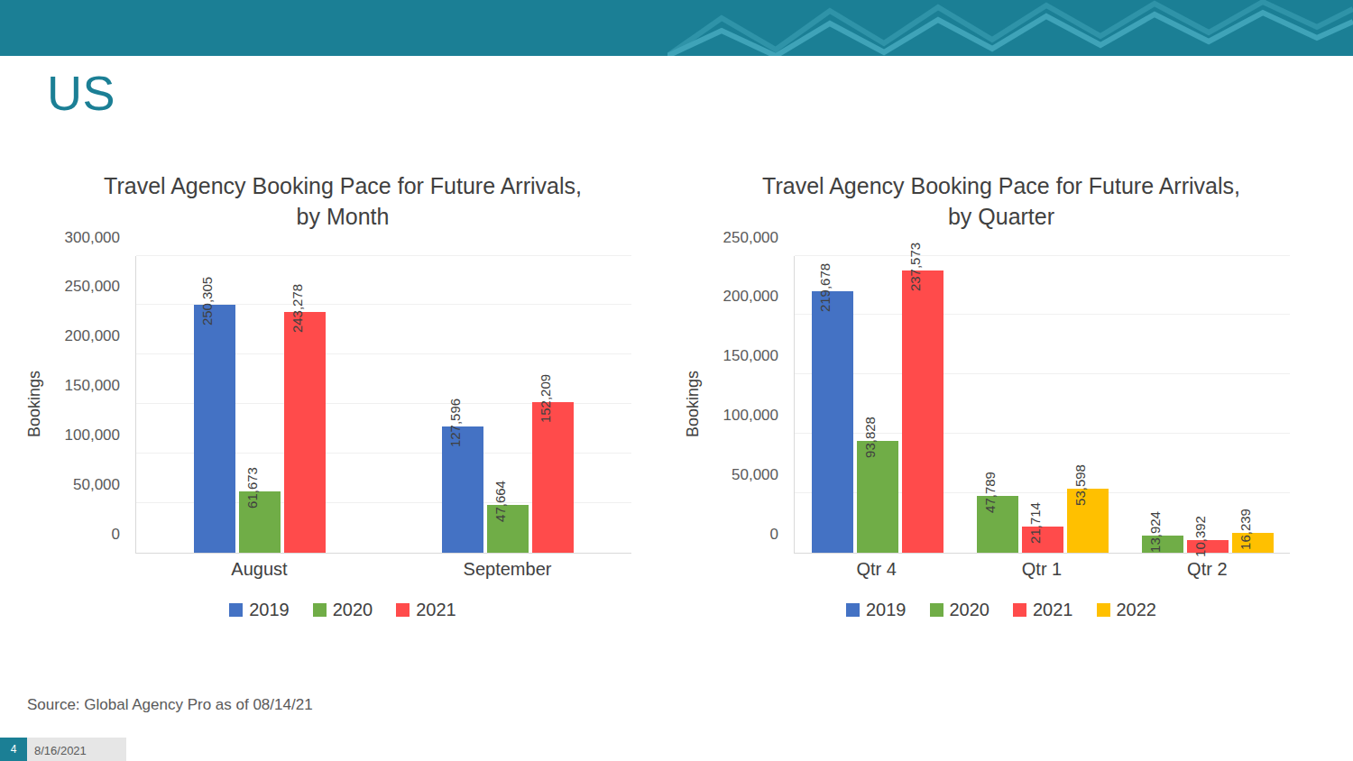US
Travel Agency Booking Pace for Future Arrivals,
by Month
Bookings
0
50,000
100,000
150,000
200,000
250,000
300,000
250,305
61,673
243,278
127,596
47,664
152,209
August
September
2019 2020 2021
Travel Agency Booking Pace for Future Arrivals,
by Quarter
Bookings
0
50,000
100,000
150,000
200,000
250,000
219,678
93,828
237,573
47,789
21,714
53,598
13,924
10,392
16,239
Qtr 4
Qtr 1
Qtr 2
2019 2020 2021 2022
Source: Global Agency Pro as of 08/14/21
4
8/16/2021